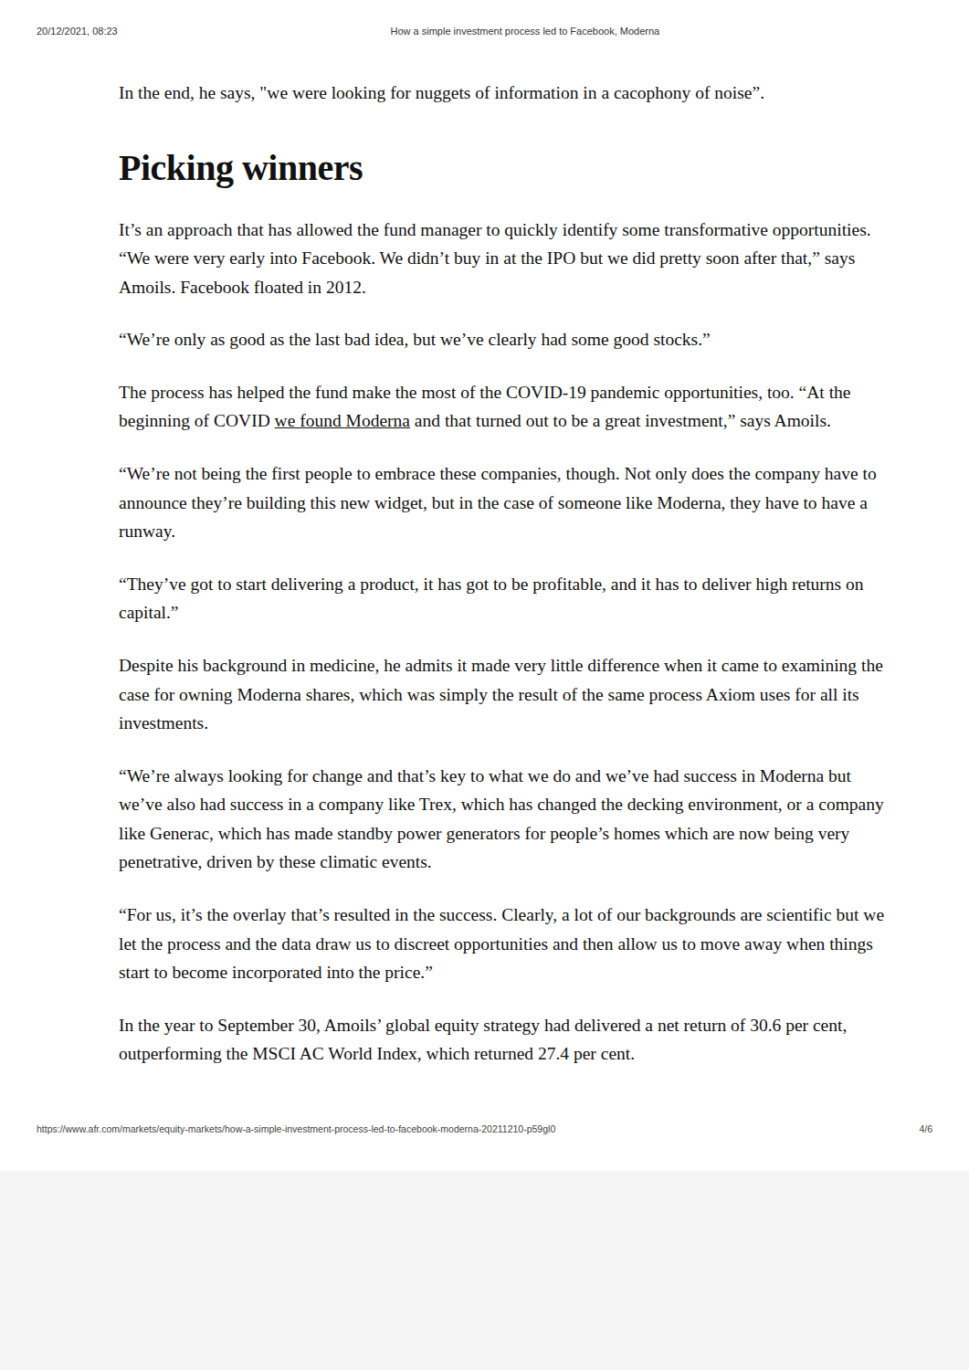20/12/2021, 08:23 How a simple investment process led to Facebook, Moderna
In the end, he says, "we were looking for nuggets of information in a cacophony of noise”.
Picking winners
It’s an approach that has allowed the fund manager to quickly identify some transformative opportunities. “We were very early into Facebook. We didn’t buy in at the IPO but we did pretty soon after that,” says Amoils. Facebook floated in 2012.
“We’re only as good as the last bad idea, but we’ve clearly had some good stocks.”
The process has helped the fund make the most of the COVID-19 pandemic opportunities, too. “At the beginning of COVID we found Moderna and that turned out to be a great investment,” says Amoils.
“We’re not being the first people to embrace these companies, though. Not only does the company have to announce they’re building this new widget, but in the case of someone like Moderna, they have to have a runway.
“They’ve got to start delivering a product, it has got to be profitable, and it has to deliver high returns on capital.”
Despite his background in medicine, he admits it made very little difference when it came to examining the case for owning Moderna shares, which was simply the result of the same process Axiom uses for all its investments.
“We’re always looking for change and that’s key to what we do and we’ve had success in Moderna but we’ve also had success in a company like Trex, which has changed the decking environment, or a company like Generac, which has made standby power generators for people’s homes which are now being very penetrative, driven by these climatic events.
“For us, it’s the overlay that’s resulted in the success. Clearly, a lot of our backgrounds are scientific but we let the process and the data draw us to discreet opportunities and then allow us to move away when things start to become incorporated into the price.”
In the year to September 30, Amoils’ global equity strategy had delivered a net return of 30.6 per cent, outperforming the MSCI AC World Index, which returned 27.4 per cent.
https://www.afr.com/markets/equity-markets/how-a-simple-investment-process-led-to-facebook-moderna-20211210-p59gl0 4/6